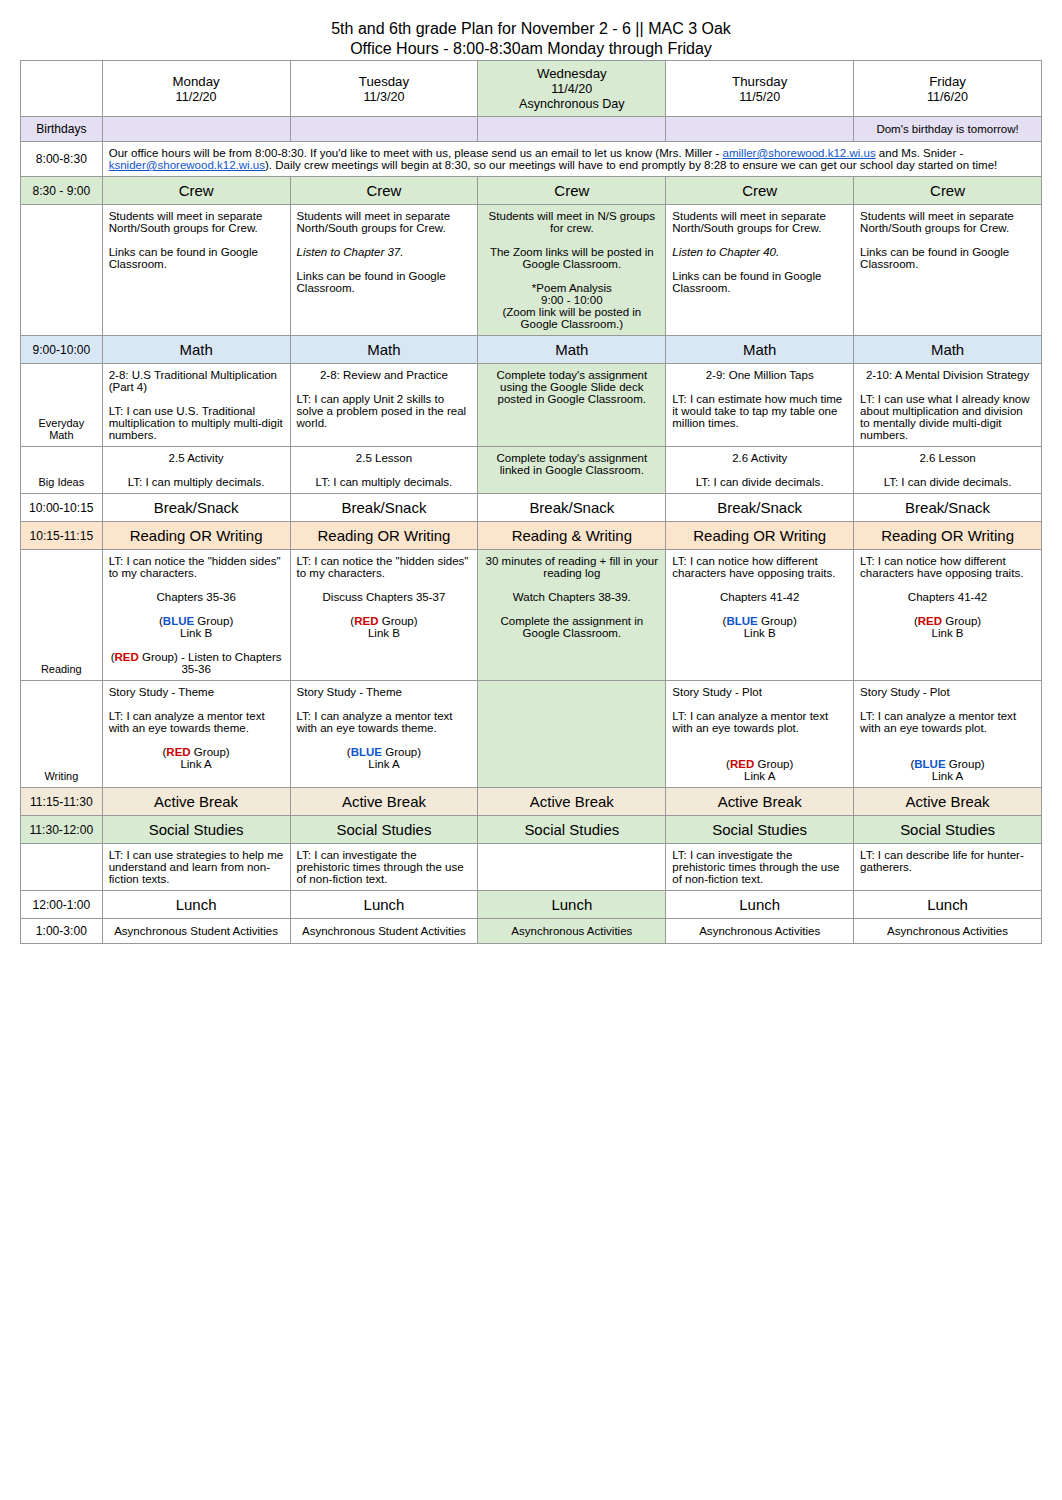5th and 6th grade Plan for November 2 - 6 || MAC 3 Oak
Office Hours - 8:00-8:30am Monday through Friday
| | Monday 11/2/20 | Tuesday 11/3/20 | Wednesday 11/4/20 Asynchronous Day | Thursday 11/5/20 | Friday 11/6/20 |
| Birthdays | | | | | Dom's birthday is tomorrow! |
| 8:00-8:30 | Our office hours will be from 8:00-8:30. If you'd like to meet with us, please send us an email to let us know (Mrs. Miller - amiller@shorewood.k12.wi.us and Ms. Snider - ksnider@shorewood.k12.wi.us ). Daily crew meetings will begin at 8:30, so our meetings will have to end promptly by 8:28 to ensure we can get our school day started on time! |
| 8:30 - 9:00 | Crew | Crew | Crew | Crew | Crew |
| | Students will meet in separate North/South groups for Crew. Links can be found in Google Classroom. | Students will meet in separate North/South groups for Crew. Listen to Chapter 37. Links can be found in Google Classroom. | Students will meet in N/S groups for crew. The Zoom links will be posted in Google Classroom. *Poem Analysis 9:00 - 10:00 (Zoom link will be posted in Google Classroom.) | Students will meet in separate North/South groups for Crew. Listen to Chapter 40. Links can be found in Google Classroom. | Students will meet in separate North/South groups for Crew. Links can be found in Google Classroom. |
| 9:00-10:00 | Math | Math | Math | Math | Math |
| Everyday Math | 2-8: U.S Traditional Multiplication (Part 4) LT: I can use U.S. Traditional multiplication to multiply multi-digit numbers. | 2-8: Review and Practice LT: I can apply Unit 2 skills to solve a problem posed in the real world. | Complete today's assignment using the Google Slide deck posted in Google Classroom. | 2-9: One Million Taps LT: I can estimate how much time it would take to tap my table one million times. | 2-10: A Mental Division Strategy LT: I can use what I already know about multiplication and division to mentally divide multi-digit numbers. |
| Big Ideas | 2.5 Activity LT: I can multiply decimals. | 2.5 Lesson LT: I can multiply decimals. | Complete today's assignment linked in Google Classroom. | 2.6 Activity LT: I can divide decimals. | 2.6 Lesson LT: I can divide decimals. |
| 10:00-10:15 | Break/Snack | Break/Snack | Break/Snack | Break/Snack | Break/Snack |
| 10:15-11:15 | Reading OR Writing | Reading OR Writing | Reading & Writing | Reading OR Writing | Reading OR Writing |
| Reading | LT: I can notice the "hidden sides" to my characters. Chapters 35-36 ( BLUE Group) Link B ( RED Group) - Listen to Chapters 35-36 | LT: I can notice the "hidden sides" to my characters. Discuss Chapters 35-37 ( RED Group) Link B | 30 minutes of reading + fill in your reading log Watch Chapters 38-39. Complete the assignment in Google Classroom. | LT: I can notice how different characters have opposing traits. Chapters 41-42 ( BLUE Group) Link B | LT: I can notice how different characters have opposing traits. Chapters 41-42 ( RED Group) Link B |
| Writing | Story Study - Theme LT: I can analyze a mentor text with an eye towards theme. ( RED Group) Link A | Story Study - Theme LT: I can analyze a mentor text with an eye towards theme. ( BLUE Group) Link A | | Story Study - Plot LT: I can analyze a mentor text with an eye towards plot. ( RED Group) Link A | Story Study - Plot LT: I can analyze a mentor text with an eye towards plot. ( BLUE Group) Link A |
| 11:15-11:30 | Active Break | Active Break | Active Break | Active Break | Active Break |
| 11:30-12:00 | Social Studies | Social Studies | Social Studies | Social Studies | Social Studies |
| | LT: I can use strategies to help me understand and learn from non-fiction texts. | LT: I can investigate the prehistoric times through the use of non-fiction text. | | LT: I can investigate the prehistoric times through the use of non-fiction text. | LT: I can describe life for hunter-gatherers. |
| 12:00-1:00 | Lunch | Lunch | Lunch | Lunch | Lunch |
| 1:00-3:00 | Asynchronous Student Activities | Asynchronous Student Activities | Asynchronous Activities | Asynchronous Activities | Asynchronous Activities |